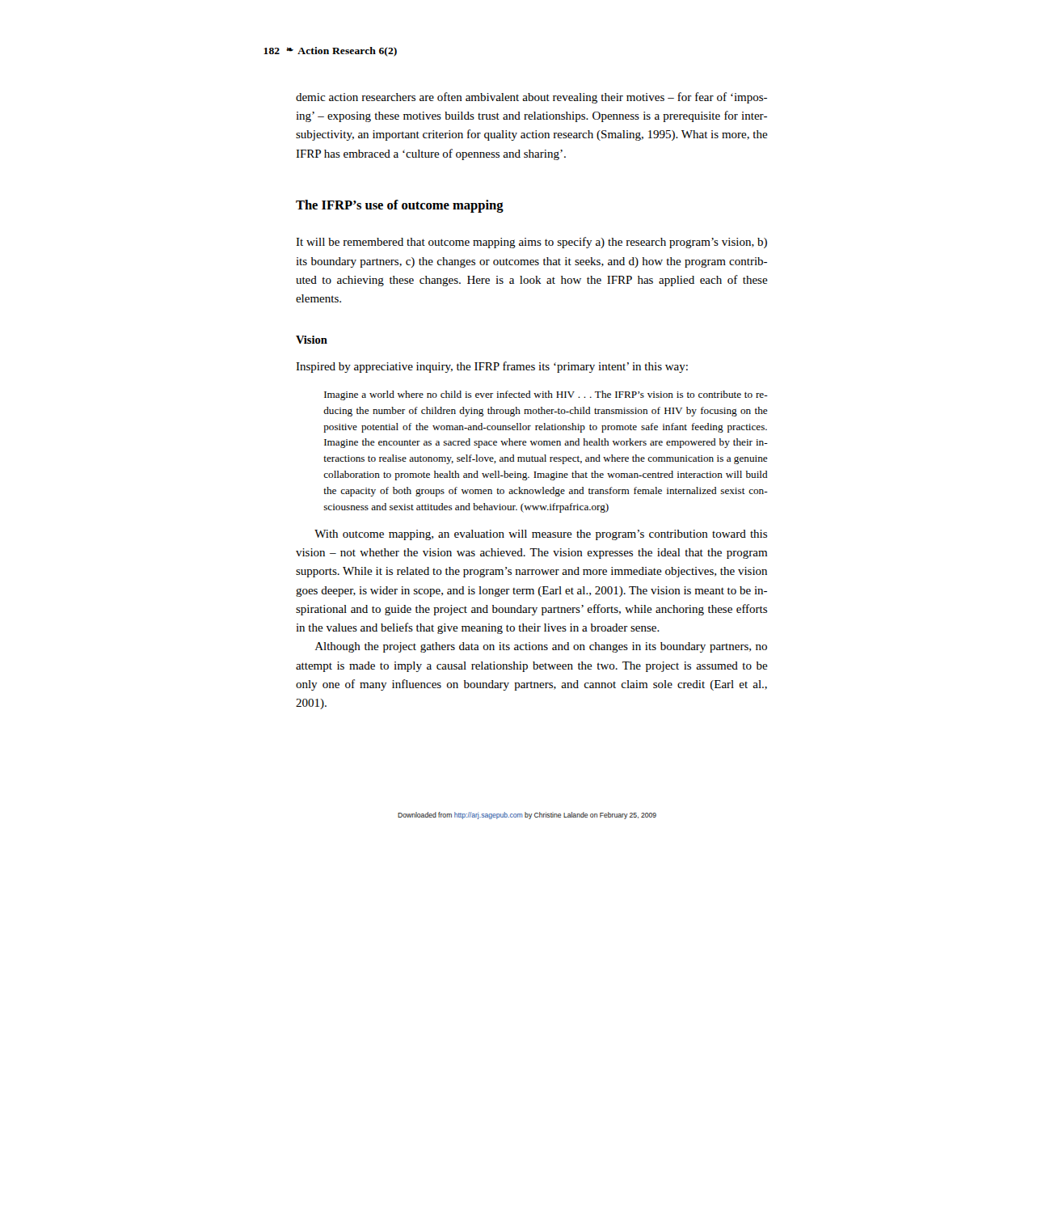182❧Action Research 6(2)
demic action researchers are often ambivalent about revealing their motives – for fear of ‘imposing’ – exposing these motives builds trust and relationships. Openness is a prerequisite for intersubjectivity, an important criterion for quality action research (Smaling, 1995). What is more, the IFRP has embraced a ‘culture of openness and sharing’.
The IFRP’s use of outcome mapping
It will be remembered that outcome mapping aims to specify a) the research program’s vision, b) its boundary partners, c) the changes or outcomes that it seeks, and d) how the program contributed to achieving these changes. Here is a look at how the IFRP has applied each of these elements.
Vision
Inspired by appreciative inquiry, the IFRP frames its ‘primary intent’ in this way:
Imagine a world where no child is ever infected with HIV . . . The IFRP’s vision is to contribute to reducing the number of children dying through mother-to-child transmission of HIV by focusing on the positive potential of the woman-and-counsellor relationship to promote safe infant feeding practices. Imagine the encounter as a sacred space where women and health workers are empowered by their interactions to realise autonomy, self-love, and mutual respect, and where the communication is a genuine collaboration to promote health and well-being. Imagine that the woman-centred interaction will build the capacity of both groups of women to acknowledge and transform female internalized sexist consciousness and sexist attitudes and behaviour. (www.ifrpafrica.org)
With outcome mapping, an evaluation will measure the program’s contribution toward this vision – not whether the vision was achieved. The vision expresses the ideal that the program supports. While it is related to the program’s narrower and more immediate objectives, the vision goes deeper, is wider in scope, and is longer term (Earl et al., 2001). The vision is meant to be inspirational and to guide the project and boundary partners’ efforts, while anchoring these efforts in the values and beliefs that give meaning to their lives in a broader sense.
Although the project gathers data on its actions and on changes in its boundary partners, no attempt is made to imply a causal relationship between the two. The project is assumed to be only one of many influences on boundary partners, and cannot claim sole credit (Earl et al., 2001).
Downloaded from http://arj.sagepub.com by Christine Lalande on February 25, 2009